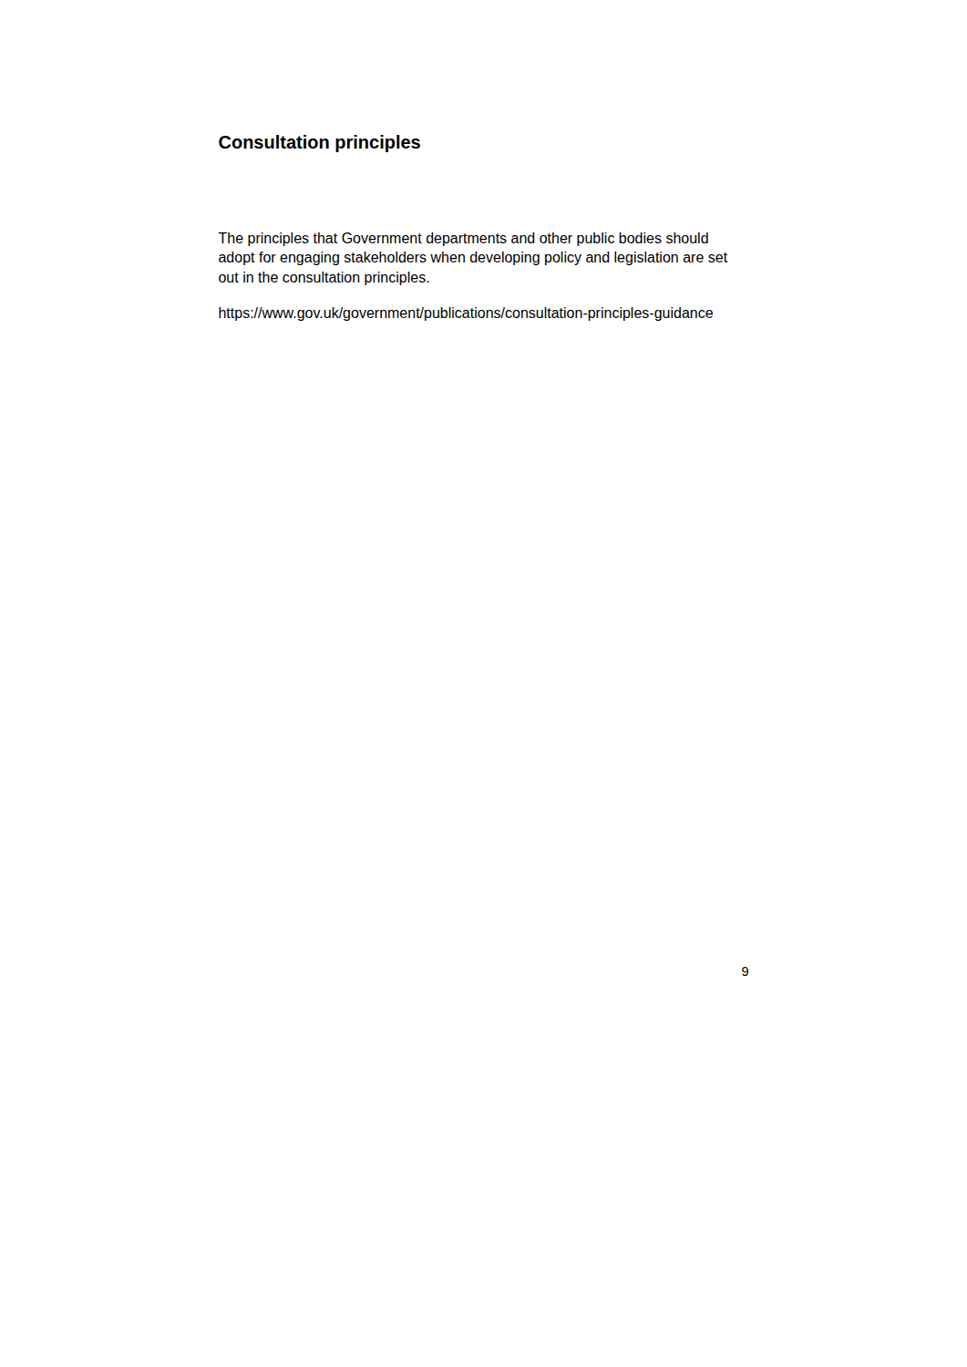Consultation principles
The principles that Government departments and other public bodies should adopt for engaging stakeholders when developing policy and legislation are set out in the consultation principles.
https://www.gov.uk/government/publications/consultation-principles-guidance
9